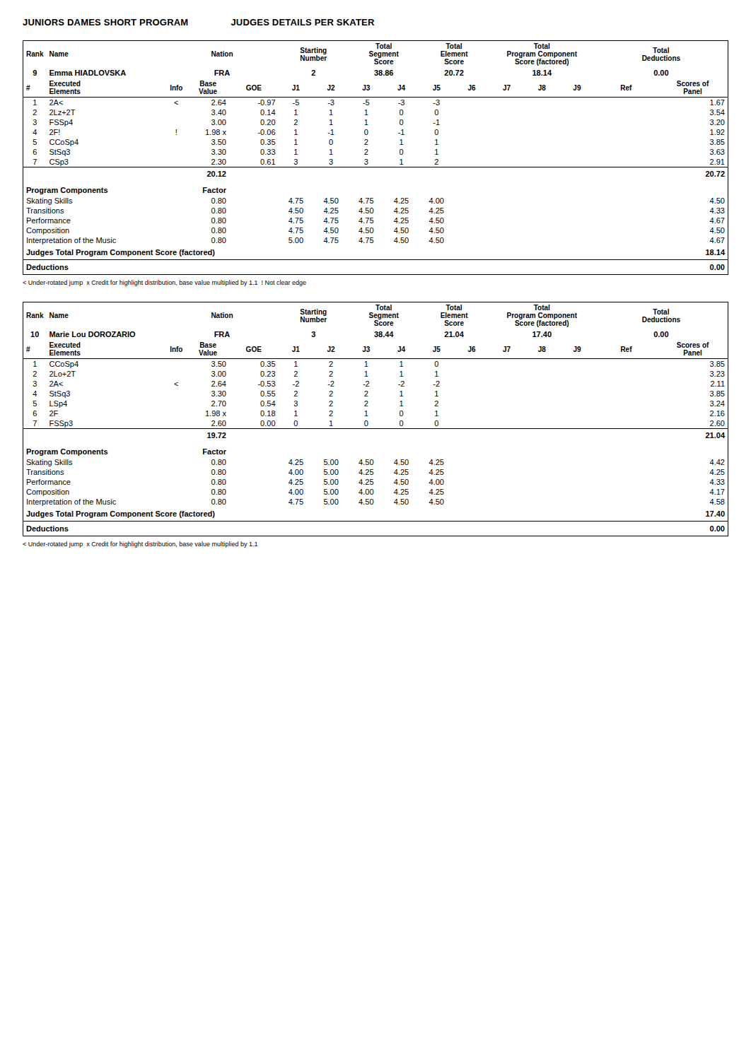JUNIORS DAMES SHORT PROGRAM JUDGES DETAILS PER SKATER
| Rank | Name | Nation | Starting Number | Total Segment Score | Total Element Score | Total Program Component Score (factored) | Total Deductions |
| --- | --- | --- | --- | --- | --- | --- | --- |
| 9 | Emma HIADLOVSKA | FRA | 2 | 38.86 | 20.72 | 18.14 | 0.00 |
| # | Executed Elements | Info | Base Value | GOE | J1 | J2 | J3 | J4 | J5 | J6 | J7 | J8 | J9 | Ref | Scores of Panel |
| 1 | 2A< | < | 2.64 | -0.97 | -5 | -3 | -5 | -3 | -3 | | | | | | 1.67 |
| 2 | 2Lz+2T | | 3.40 | 0.14 | 1 | 1 | 1 | 0 | 0 | | | | | | 3.54 |
| 3 | FSSp4 | | 3.00 | 0.20 | 2 | 1 | 1 | 0 | -1 | | | | | | 3.20 |
| 4 | 2F! | ! | 1.98 x | -0.06 | 1 | -1 | 0 | -1 | 0 | | | | | | 1.92 |
| 5 | CCoSp4 | | 3.50 | 0.35 | 1 | 0 | 2 | 1 | 1 | | | | | | 3.85 |
| 6 | StSq3 | | 3.30 | 0.33 | 1 | 1 | 2 | 0 | 1 | | | | | | 3.63 |
| 7 | CSp3 | | 2.30 | 0.61 | 3 | 3 | 3 | 1 | 2 | | | | | | 2.91 |
| | | | 20.12 | | | | | | | | | | | | 20.72 |
| Program Components | Factor | | | | | | | | | | | | |
| Skating Skills | 0.80 | | 4.75 | 4.50 | 4.75 | 4.25 | 4.00 | | | | | | 4.50 |
| Transitions | 0.80 | | 4.50 | 4.25 | 4.50 | 4.25 | 4.25 | | | | | | 4.33 |
| Performance | 0.80 | | 4.75 | 4.75 | 4.75 | 4.25 | 4.50 | | | | | | 4.67 |
| Composition | 0.80 | | 4.75 | 4.50 | 4.50 | 4.50 | 4.50 | | | | | | 4.50 |
| Interpretation of the Music | 0.80 | | 5.00 | 4.75 | 4.75 | 4.50 | 4.50 | | | | | | 4.67 |
| Judges Total Program Component Score (factored) | | | | | | | | | | | | 18.14 |
| Deductions | | | | | | | | | | | | 0.00 |
< Under-rotated jump x Credit for highlight distribution, base value multiplied by 1.1 ! Not clear edge
| Rank | Name | Nation | Starting Number | Total Segment Score | Total Element Score | Total Program Component Score (factored) | Total Deductions |
| --- | --- | --- | --- | --- | --- | --- | --- |
| 10 | Marie Lou DOROZARIO | FRA | 3 | 38.44 | 21.04 | 17.40 | 0.00 |
| # | Executed Elements | Info | Base Value | GOE | J1 | J2 | J3 | J4 | J5 | J6 | J7 | J8 | J9 | Ref | Scores of Panel |
| 1 | CCoSp4 | | 3.50 | 0.35 | 1 | 2 | 1 | 1 | 0 | | | | | | 3.85 |
| 2 | 2Lo+2T | | 3.00 | 0.23 | 2 | 2 | 1 | 1 | 1 | | | | | | 3.23 |
| 3 | 2A< | < | 2.64 | -0.53 | -2 | -2 | -2 | -2 | -2 | | | | | | 2.11 |
| 4 | StSq3 | | 3.30 | 0.55 | 2 | 2 | 2 | 1 | 1 | | | | | | 3.85 |
| 5 | LSp4 | | 2.70 | 0.54 | 3 | 2 | 2 | 1 | 2 | | | | | | 3.24 |
| 6 | 2F | | 1.98 x | 0.18 | 1 | 2 | 1 | 0 | 1 | | | | | | 2.16 |
| 7 | FSSp3 | | 2.60 | 0.00 | 0 | 1 | 0 | 0 | 0 | | | | | | 2.60 |
| | | | 19.72 | | | | | | | | | | | | 21.04 |
| Program Components | Factor | | | | | | | | | | | | |
| Skating Skills | 0.80 | | 4.25 | 5.00 | 4.50 | 4.50 | 4.25 | | | | | | 4.42 |
| Transitions | 0.80 | | 4.00 | 5.00 | 4.25 | 4.25 | 4.25 | | | | | | 4.25 |
| Performance | 0.80 | | 4.25 | 5.00 | 4.25 | 4.50 | 4.00 | | | | | | 4.33 |
| Composition | 0.80 | | 4.00 | 5.00 | 4.00 | 4.25 | 4.25 | | | | | | 4.17 |
| Interpretation of the Music | 0.80 | | 4.75 | 5.00 | 4.50 | 4.50 | 4.50 | | | | | | 4.58 |
| Judges Total Program Component Score (factored) | | | | | | | | | | | | 17.40 |
| Deductions | | | | | | | | | | | | 0.00 |
< Under-rotated jump x Credit for highlight distribution, base value multiplied by 1.1